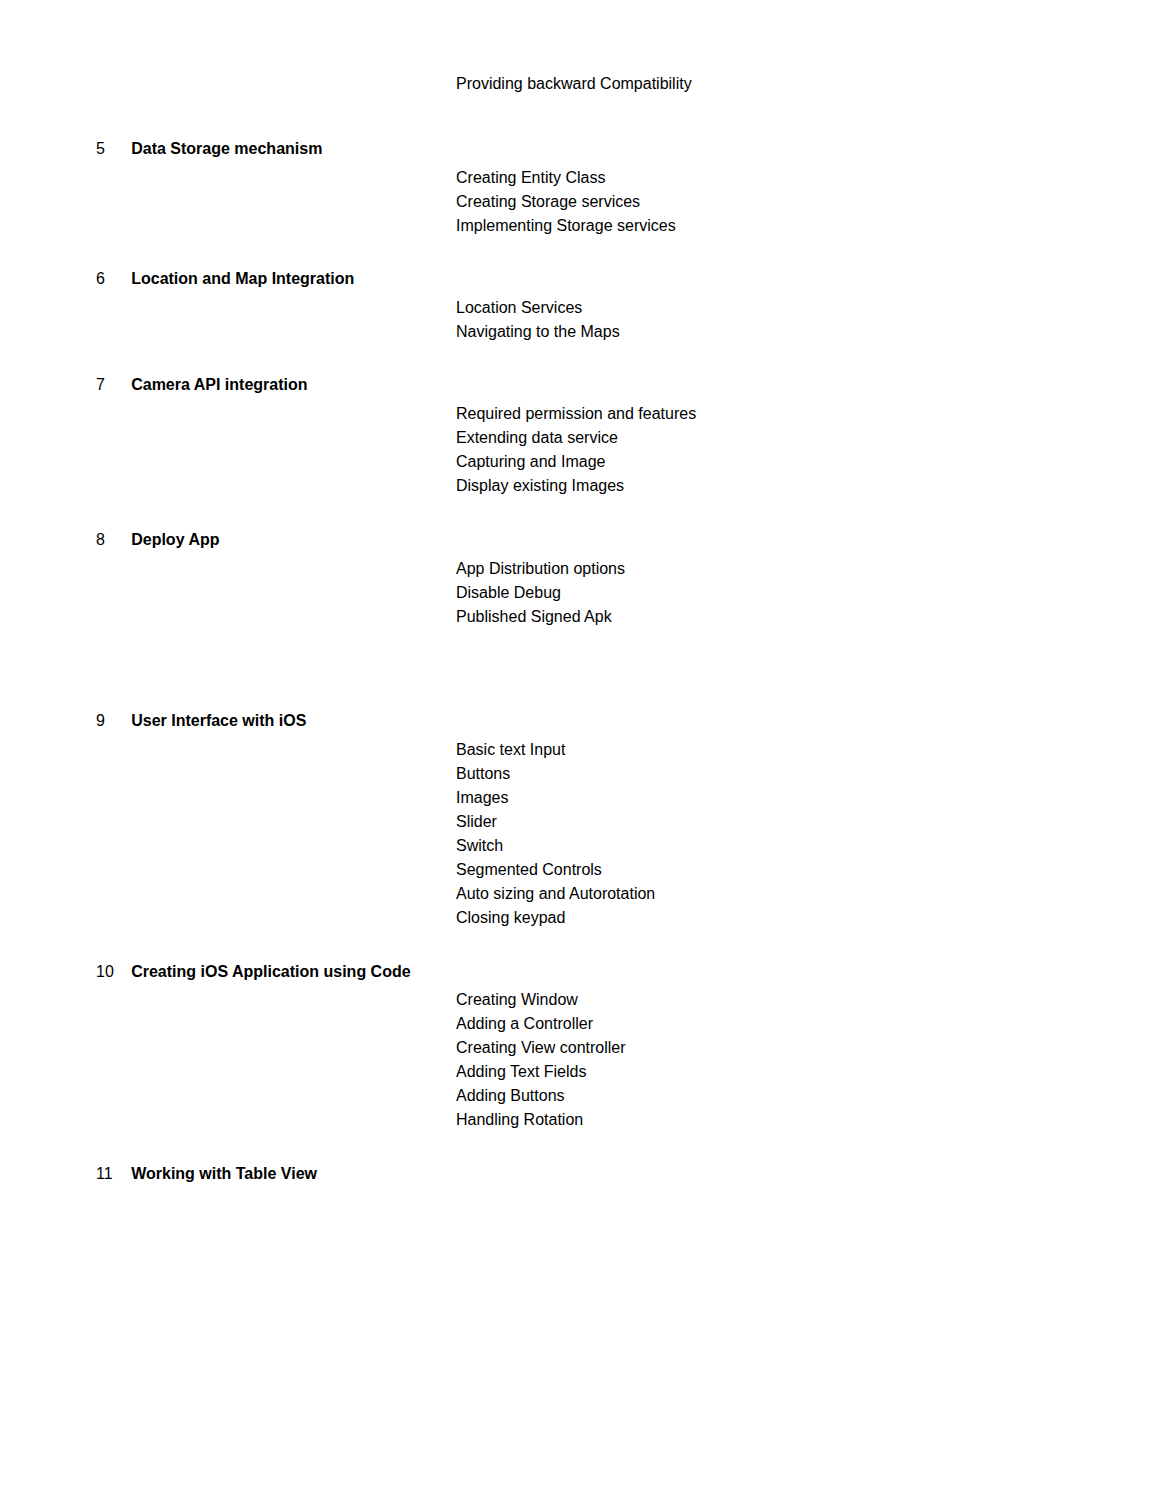Providing backward Compatibility
5 Data Storage mechanism
Creating Entity Class
Creating Storage services
Implementing Storage services
6 Location and Map Integration
Location Services
Navigating to the Maps
7 Camera API integration
Required permission and features
Extending data service
Capturing and Image
Display existing Images
8 Deploy App
App Distribution options
Disable Debug
Published Signed Apk
9 User Interface with iOS
Basic text Input
Buttons
Images
Slider
Switch
Segmented Controls
Auto sizing and Autorotation
Closing keypad
10 Creating iOS Application using Code
Creating Window
Adding a Controller
Creating View controller
Adding Text Fields
Adding Buttons
Handling Rotation
11 Working with Table View